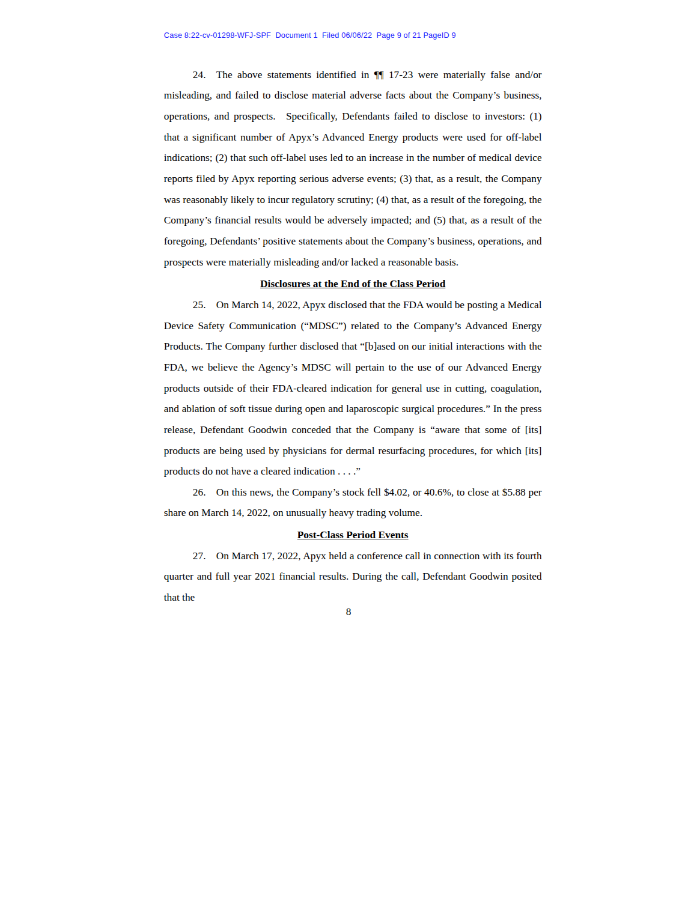Case 8:22-cv-01298-WFJ-SPF Document 1 Filed 06/06/22 Page 9 of 21 PageID 9
24. The above statements identified in ¶¶ 17-23 were materially false and/or misleading, and failed to disclose material adverse facts about the Company’s business, operations, and prospects. Specifically, Defendants failed to disclose to investors: (1) that a significant number of Apyx’s Advanced Energy products were used for off-label indications; (2) that such off-label uses led to an increase in the number of medical device reports filed by Apyx reporting serious adverse events; (3) that, as a result, the Company was reasonably likely to incur regulatory scrutiny; (4) that, as a result of the foregoing, the Company’s financial results would be adversely impacted; and (5) that, as a result of the foregoing, Defendants’ positive statements about the Company’s business, operations, and prospects were materially misleading and/or lacked a reasonable basis.
Disclosures at the End of the Class Period
25. On March 14, 2022, Apyx disclosed that the FDA would be posting a Medical Device Safety Communication (“MDSC”) related to the Company’s Advanced Energy Products. The Company further disclosed that “[b]ased on our initial interactions with the FDA, we believe the Agency’s MDSC will pertain to the use of our Advanced Energy products outside of their FDA-cleared indication for general use in cutting, coagulation, and ablation of soft tissue during open and laparoscopic surgical procedures.” In the press release, Defendant Goodwin conceded that the Company is “aware that some of [its] products are being used by physicians for dermal resurfacing procedures, for which [its] products do not have a cleared indication . . . .”
26. On this news, the Company’s stock fell $4.02, or 40.6%, to close at $5.88 per share on March 14, 2022, on unusually heavy trading volume.
Post-Class Period Events
27. On March 17, 2022, Apyx held a conference call in connection with its fourth quarter and full year 2021 financial results. During the call, Defendant Goodwin posited that the
8